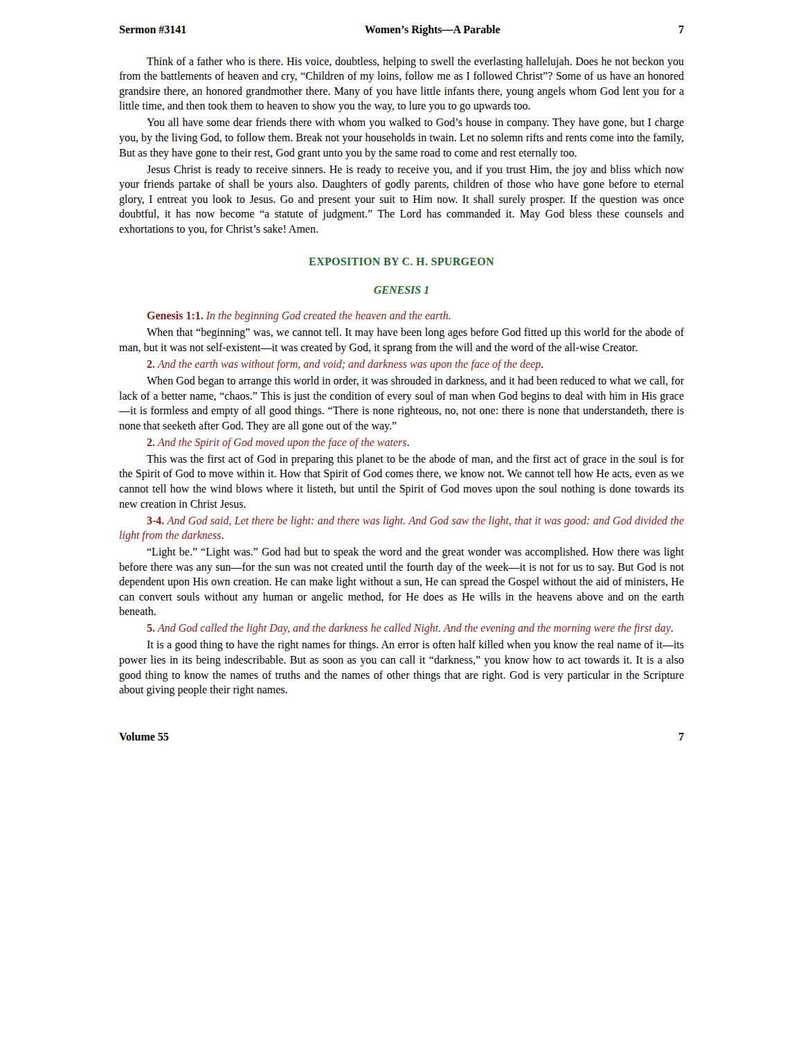Sermon #3141 Women’s Rights—A Parable 7
Think of a father who is there. His voice, doubtless, helping to swell the everlasting hallelujah. Does he not beckon you from the battlements of heaven and cry, “Children of my loins, follow me as I followed Christ”? Some of us have an honored grandsire there, an honored grandmother there. Many of you have little infants there, young angels whom God lent you for a little time, and then took them to heaven to show you the way, to lure you to go upwards too.
You all have some dear friends there with whom you walked to God’s house in company. They have gone, but I charge you, by the living God, to follow them. Break not your households in twain. Let no solemn rifts and rents come into the family, But as they have gone to their rest, God grant unto you by the same road to come and rest eternally too.
Jesus Christ is ready to receive sinners. He is ready to receive you, and if you trust Him, the joy and bliss which now your friends partake of shall be yours also. Daughters of godly parents, children of those who have gone before to eternal glory, I entreat you look to Jesus. Go and present your suit to Him now. It shall surely prosper. If the question was once doubtful, it has now become “a statute of judgment.” The Lord has commanded it. May God bless these counsels and exhortations to you, for Christ’s sake! Amen.
EXPOSITION BY C. H. SPURGEON
GENESIS 1
Genesis 1:1. In the beginning God created the heaven and the earth.
When that “beginning” was, we cannot tell. It may have been long ages before God fitted up this world for the abode of man, but it was not self-existent—it was created by God, it sprang from the will and the word of the all-wise Creator.
2. And the earth was without form, and void; and darkness was upon the face of the deep.
When God began to arrange this world in order, it was shrouded in darkness, and it had been reduced to what we call, for lack of a better name, “chaos.” This is just the condition of every soul of man when God begins to deal with him in His grace—it is formless and empty of all good things. “There is none righteous, no, not one: there is none that understandeth, there is none that seeketh after God. They are all gone out of the way.”
2. And the Spirit of God moved upon the face of the waters.
This was the first act of God in preparing this planet to be the abode of man, and the first act of grace in the soul is for the Spirit of God to move within it. How that Spirit of God comes there, we know not. We cannot tell how He acts, even as we cannot tell how the wind blows where it listeth, but until the Spirit of God moves upon the soul nothing is done towards its new creation in Christ Jesus.
3-4. And God said, Let there be light: and there was light. And God saw the light, that it was good: and God divided the light from the darkness.
“Light be.” “Light was.” God had but to speak the word and the great wonder was accomplished. How there was light before there was any sun—for the sun was not created until the fourth day of the week—it is not for us to say. But God is not dependent upon His own creation. He can make light without a sun, He can spread the Gospel without the aid of ministers, He can convert souls without any human or angelic method, for He does as He wills in the heavens above and on the earth beneath.
5. And God called the light Day, and the darkness he called Night. And the evening and the morning were the first day.
It is a good thing to have the right names for things. An error is often half killed when you know the real name of it—its power lies in its being indescribable. But as soon as you can call it “darkness,” you know how to act towards it. It is a also good thing to know the names of truths and the names of other things that are right. God is very particular in the Scripture about giving people their right names.
Volume 55 7